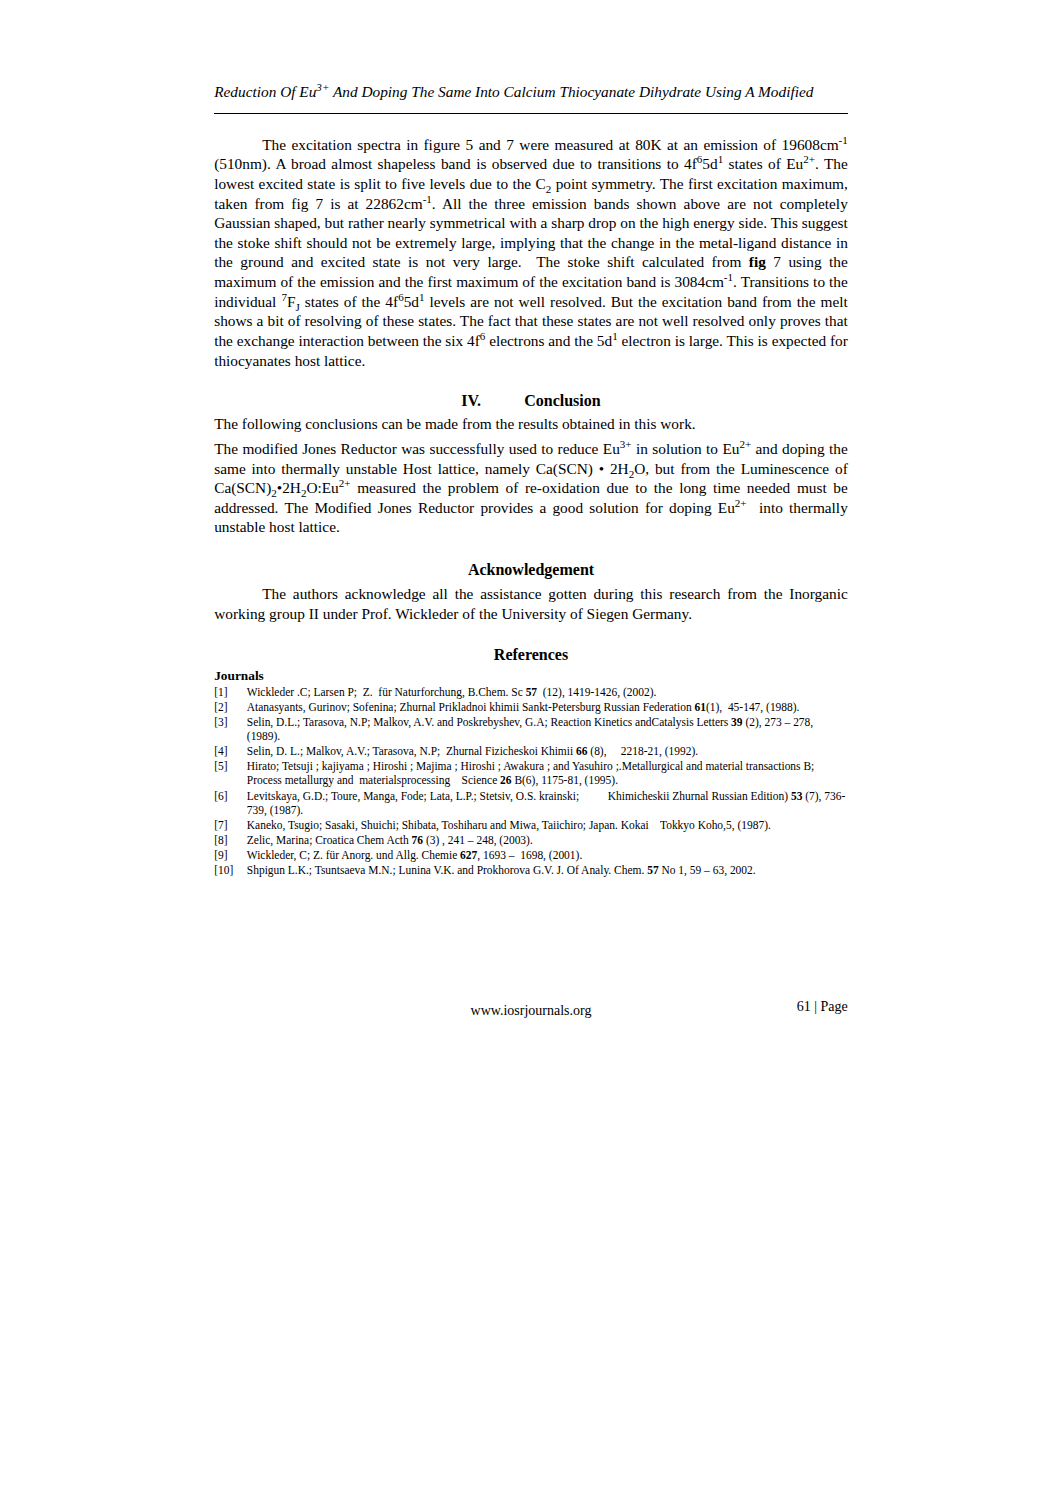Reduction Of Eu3+ And Doping The Same Into Calcium Thiocyanate Dihydrate Using A Modified
The excitation spectra in figure 5 and 7 were measured at 80K at an emission of 19608cm-1 (510nm). A broad almost shapeless band is observed due to transitions to 4f65d1 states of Eu2+. The lowest excited state is split to five levels due to the C2 point symmetry. The first excitation maximum, taken from fig 7 is at 22862cm-1. All the three emission bands shown above are not completely Gaussian shaped, but rather nearly symmetrical with a sharp drop on the high energy side. This suggest the stoke shift should not be extremely large, implying that the change in the metal-ligand distance in the ground and excited state is not very large. The stoke shift calculated from fig 7 using the maximum of the emission and the first maximum of the excitation band is 3084cm-1. Transitions to the individual 7FJ states of the 4f65d1 levels are not well resolved. But the excitation band from the melt shows a bit of resolving of these states. The fact that these states are not well resolved only proves that the exchange interaction between the six 4f6 electrons and the 5d1 electron is large. This is expected for thiocyanates host lattice.
IV. Conclusion
The following conclusions can be made from the results obtained in this work.
The modified Jones Reductor was successfully used to reduce Eu3+ in solution to Eu2+ and doping the same into thermally unstable Host lattice, namely Ca(SCN) • 2H2O, but from the Luminescence of Ca(SCN)2•2H2O:Eu2+ measured the problem of re-oxidation due to the long time needed must be addressed. The Modified Jones Reductor provides a good solution for doping Eu2+ into thermally unstable host lattice.
Acknowledgement
The authors acknowledge all the assistance gotten during this research from the Inorganic working group II under Prof. Wickleder of the University of Siegen Germany.
References
Journals
[1] Wickleder .C; Larsen P; Z. für Naturforchung, B.Chem. Sc 57 (12), 1419-1426, (2002).
[2] Atanasyants, Gurinov; Sofenina; Zhurnal Prikladnoi khimii Sankt-Petersburg Russian Federation 61(1), 45-147, (1988).
[3] Selin, D.L.; Tarasova, N.P; Malkov, A.V. and Poskrebyshev, G.A; Reaction Kinetics andCatalysis Letters 39 (2), 273 – 278, (1989).
[4] Selin, D. L.; Malkov, A.V.; Tarasova, N.P; Zhurnal Fizicheskoi Khimii 66 (8), 2218-21, (1992).
[5] Hirato; Tetsuji ; kajiyama ; Hiroshi ; Majima ; Hiroshi ; Awakura ; and Yasuhiro ;.Metallurgical and material transactions B; Process metallurgy and materialsprocessing Science 26 B(6), 1175-81, (1995).
[6] Levitskaya, G.D.; Toure, Manga, Fode; Lata, L.P.; Stetsiv, O.S. krainski; Khimicheskii Zhurnal Russian Edition) 53 (7), 736-739, (1987).
[7] Kaneko, Tsugio; Sasaki, Shuichi; Shibata, Toshiharu and Miwa, Taiichiro; Japan. Kokai Tokkyo Koho,5, (1987).
[8] Zelic, Marina; Croatica Chem Acth 76 (3) , 241 – 248, (2003).
[9] Wickleder, C; Z. für Anorg. und Allg. Chemie 627, 1693 – 1698, (2001).
[10] Shpigun L.K.; Tsuntsaeva M.N.; Lunina V.K. and Prokhorova G.V. J. Of Analy. Chem. 57 No 1, 59 – 63, 2002.
www.iosrjournals.org
61 | Page